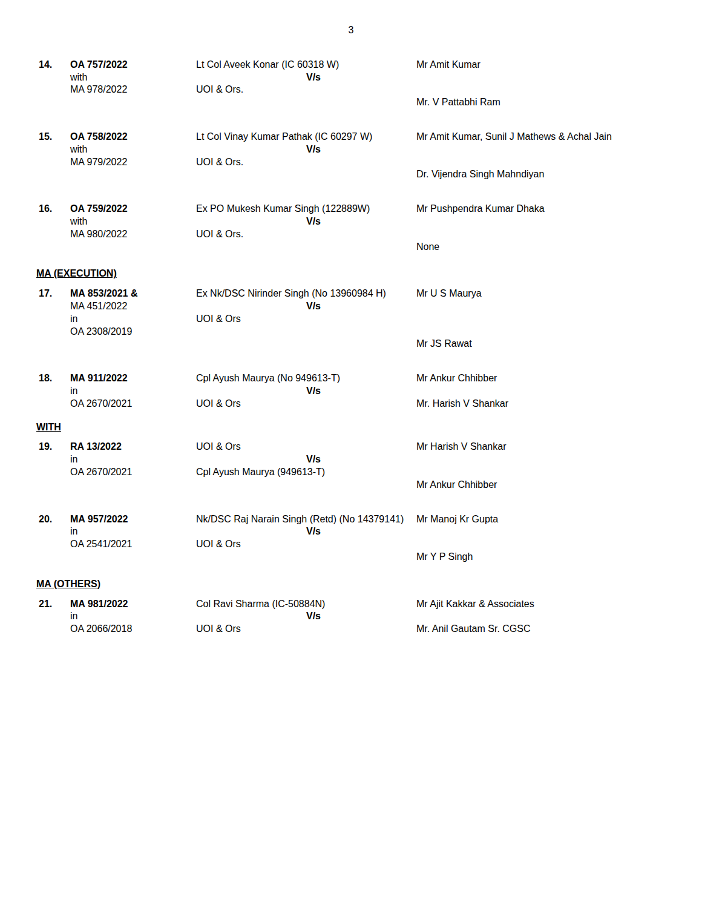3
| 14. | OA 757/2022 with MA 978/2022 | Lt Col Aveek Konar (IC 60318 W) V/s UOI & Ors. | Mr Amit Kumar Mr. V Pattabhi Ram |
| 15. | OA 758/2022 with MA 979/2022 | Lt Col Vinay Kumar Pathak (IC 60297 W) V/s UOI & Ors. | Mr Amit Kumar, Sunil J Mathews & Achal Jain Dr. Vijendra Singh Mahndiyan |
| 16. | OA 759/2022 with MA 980/2022 | Ex PO Mukesh Kumar Singh (122889W) V/s UOI & Ors. | Mr Pushpendra Kumar Dhaka None |
MA (EXECUTION)
| 17. | MA 853/2021 & MA 451/2022 in OA 2308/2019 | Ex Nk/DSC Nirinder Singh (No 13960984 H) V/s UOI & Ors | Mr U S Maurya Mr JS Rawat |
| 18. | MA 911/2022 in OA 2670/2021 | Cpl Ayush Maurya (No 949613-T) V/s UOI & Ors | Mr Ankur Chhibber Mr. Harish V Shankar |
WITH
| 19. | RA 13/2022 in OA 2670/2021 | UOI & Ors V/s Cpl Ayush Maurya (949613-T) | Mr Harish V Shankar Mr Ankur Chhibber |
| 20. | MA 957/2022 in OA 2541/2021 | Nk/DSC Raj Narain Singh (Retd) (No 14379141) V/s UOI & Ors | Mr Manoj Kr Gupta Mr Y P Singh |
MA (OTHERS)
| 21. | MA 981/2022 in OA 2066/2018 | Col Ravi Sharma (IC-50884N) V/s UOI & Ors | Mr Ajit Kakkar & Associates Mr. Anil Gautam Sr. CGSC |